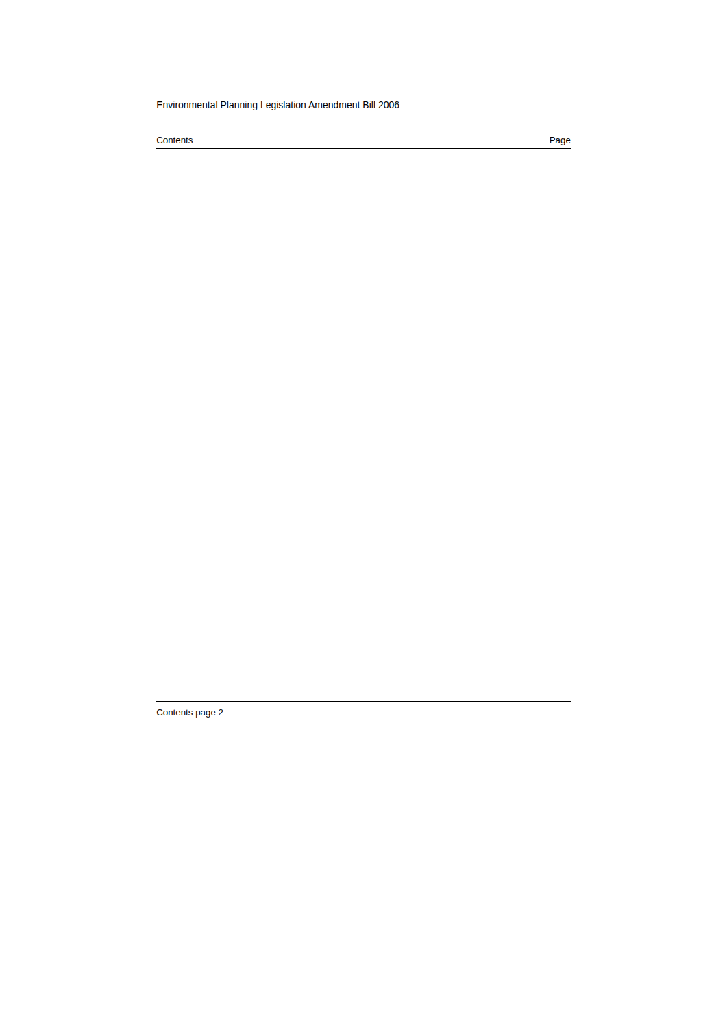Environmental Planning Legislation Amendment Bill 2006
Contents
Page
Contents page 2